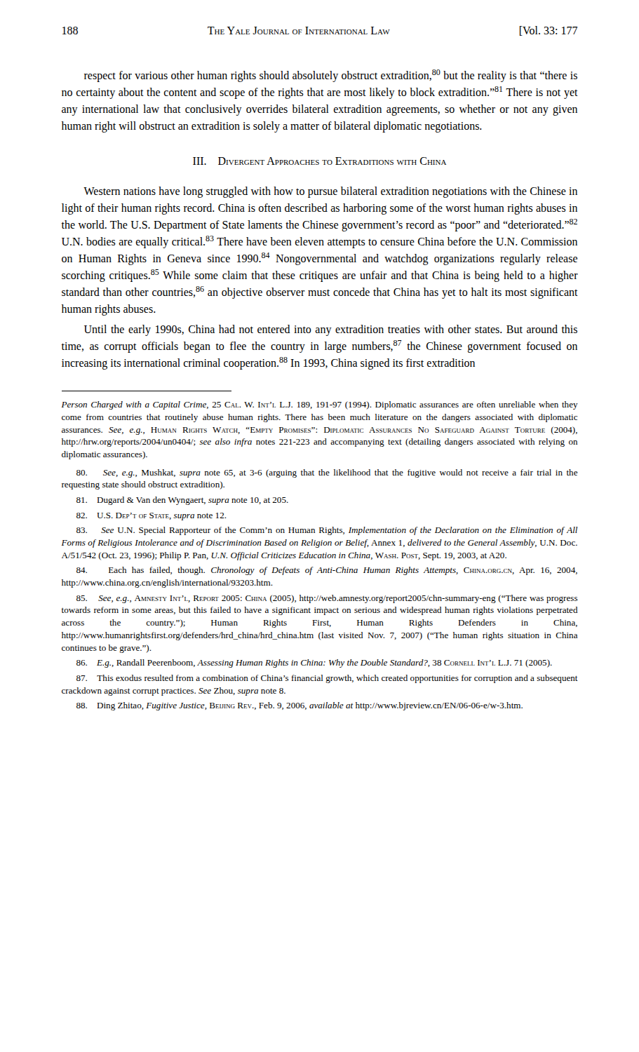188 The Yale Journal of International Law [Vol. 33: 177
respect for various other human rights should absolutely obstruct extradition,80 but the reality is that “there is no certainty about the content and scope of the rights that are most likely to block extradition.”81 There is not yet any international law that conclusively overrides bilateral extradition agreements, so whether or not any given human right will obstruct an extradition is solely a matter of bilateral diplomatic negotiations.
III. Divergent Approaches to Extraditions with China
Western nations have long struggled with how to pursue bilateral extradition negotiations with the Chinese in light of their human rights record. China is often described as harboring some of the worst human rights abuses in the world. The U.S. Department of State laments the Chinese government’s record as “poor” and “deteriorated.”82 U.N. bodies are equally critical.83 There have been eleven attempts to censure China before the U.N. Commission on Human Rights in Geneva since 1990.84 Nongovernmental and watchdog organizations regularly release scorching critiques.85 While some claim that these critiques are unfair and that China is being held to a higher standard than other countries,86 an objective observer must concede that China has yet to halt its most significant human rights abuses.
Until the early 1990s, China had not entered into any extradition treaties with other states. But around this time, as corrupt officials began to flee the country in large numbers,87 the Chinese government focused on increasing its international criminal cooperation.88 In 1993, China signed its first extradition
Person Charged with a Capital Crime, 25 Cal. W. Int’l L.J. 189, 191-97 (1994). Diplomatic assurances are often unreliable when they come from countries that routinely abuse human rights. There has been much literature on the dangers associated with diplomatic assurances. See, e.g., Human Rights Watch, “Empty Promises”: Diplomatic Assurances No Safeguard Against Torture (2004), http://hrw.org/reports/2004/un0404/; see also infra notes 221-223 and accompanying text (detailing dangers associated with relying on diplomatic assurances).
80. See, e.g., Mushkat, supra note 65, at 3-6 (arguing that the likelihood that the fugitive would not receive a fair trial in the requesting state should obstruct extradition).
81. Dugard & Van den Wyngaert, supra note 10, at 205.
82. U.S. Dep’t of State, supra note 12.
83. See U.N. Special Rapporteur of the Comm’n on Human Rights, Implementation of the Declaration on the Elimination of All Forms of Religious Intolerance and of Discrimination Based on Religion or Belief, Annex 1, delivered to the General Assembly, U.N. Doc. A/51/542 (Oct. 23, 1996); Philip P. Pan, U.N. Official Criticizes Education in China, Wash. Post, Sept. 19, 2003, at A20.
84. Each has failed, though. Chronology of Defeats of Anti-China Human Rights Attempts, China.org.cn, Apr. 16, 2004, http://www.china.org.cn/english/international/93203.htm.
85. See, e.g., Amnesty Int’l, Report 2005: China (2005), http://web.amnesty.org/report2005/chn-summary-eng (“There was progress towards reform in some areas, but this failed to have a significant impact on serious and widespread human rights violations perpetrated across the country.”); Human Rights First, Human Rights Defenders in China, http://www.humanrightsfirst.org/defenders/hrd_china/hrd_china.htm (last visited Nov. 7, 2007) (“The human rights situation in China continues to be grave.”).
86. E.g., Randall Peerenboom, Assessing Human Rights in China: Why the Double Standard?, 38 Cornell Int’l L.J. 71 (2005).
87. This exodus resulted from a combination of China’s financial growth, which created opportunities for corruption and a subsequent crackdown against corrupt practices. See Zhou, supra note 8.
88. Ding Zhitao, Fugitive Justice, Beijing Rev., Feb. 9, 2006, available at http://www.bjreview.cn/EN/06-06-e/w-3.htm.